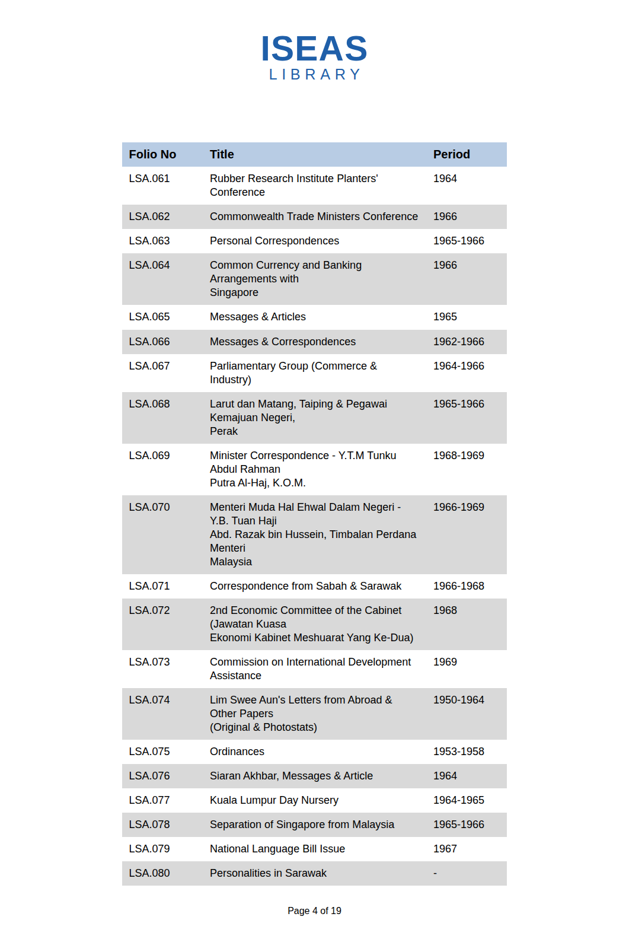ISEAS
LIBRARY
| Folio No | Title | Period |
| --- | --- | --- |
| LSA.061 | Rubber Research Institute Planters' Conference | 1964 |
| LSA.062 | Commonwealth Trade Ministers Conference | 1966 |
| LSA.063 | Personal Correspondences | 1965-1966 |
| LSA.064 | Common Currency and Banking Arrangements with Singapore | 1966 |
| LSA.065 | Messages & Articles | 1965 |
| LSA.066 | Messages & Correspondences | 1962-1966 |
| LSA.067 | Parliamentary Group (Commerce & Industry) | 1964-1966 |
| LSA.068 | Larut dan Matang, Taiping & Pegawai Kemajuan Negeri, Perak | 1965-1966 |
| LSA.069 | Minister Correspondence - Y.T.M Tunku Abdul Rahman Putra Al-Haj, K.O.M. | 1968-1969 |
| LSA.070 | Menteri Muda Hal Ehwal Dalam Negeri - Y.B. Tuan Haji Abd. Razak bin Hussein, Timbalan Perdana Menteri Malaysia | 1966-1969 |
| LSA.071 | Correspondence from Sabah & Sarawak | 1966-1968 |
| LSA.072 | 2nd Economic Committee of the Cabinet (Jawatan Kuasa Ekonomi Kabinet Meshuarat Yang Ke-Dua) | 1968 |
| LSA.073 | Commission on International Development Assistance | 1969 |
| LSA.074 | Lim Swee Aun's Letters from Abroad & Other Papers (Original & Photostats) | 1950-1964 |
| LSA.075 | Ordinances | 1953-1958 |
| LSA.076 | Siaran Akhbar, Messages & Article | 1964 |
| LSA.077 | Kuala Lumpur Day Nursery | 1964-1965 |
| LSA.078 | Separation of Singapore from Malaysia | 1965-1966 |
| LSA.079 | National Language Bill Issue | 1967 |
| LSA.080 | Personalities in Sarawak | - |
Page 4 of 19